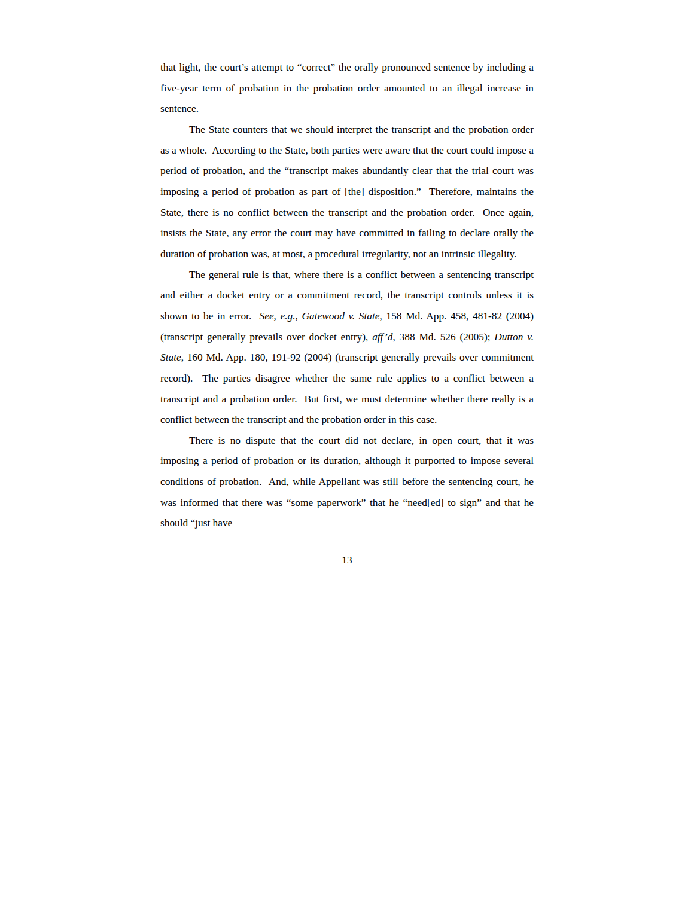that light, the court’s attempt to “correct” the orally pronounced sentence by including a five-year term of probation in the probation order amounted to an illegal increase in sentence.
The State counters that we should interpret the transcript and the probation order as a whole. According to the State, both parties were aware that the court could impose a period of probation, and the “transcript makes abundantly clear that the trial court was imposing a period of probation as part of [the] disposition.” Therefore, maintains the State, there is no conflict between the transcript and the probation order. Once again, insists the State, any error the court may have committed in failing to declare orally the duration of probation was, at most, a procedural irregularity, not an intrinsic illegality.
The general rule is that, where there is a conflict between a sentencing transcript and either a docket entry or a commitment record, the transcript controls unless it is shown to be in error. See, e.g., Gatewood v. State, 158 Md. App. 458, 481-82 (2004) (transcript generally prevails over docket entry), aff’d, 388 Md. 526 (2005); Dutton v. State, 160 Md. App. 180, 191-92 (2004) (transcript generally prevails over commitment record). The parties disagree whether the same rule applies to a conflict between a transcript and a probation order. But first, we must determine whether there really is a conflict between the transcript and the probation order in this case.
There is no dispute that the court did not declare, in open court, that it was imposing a period of probation or its duration, although it purported to impose several conditions of probation. And, while Appellant was still before the sentencing court, he was informed that there was “some paperwork” that he “need[ed] to sign” and that he should “just have
13